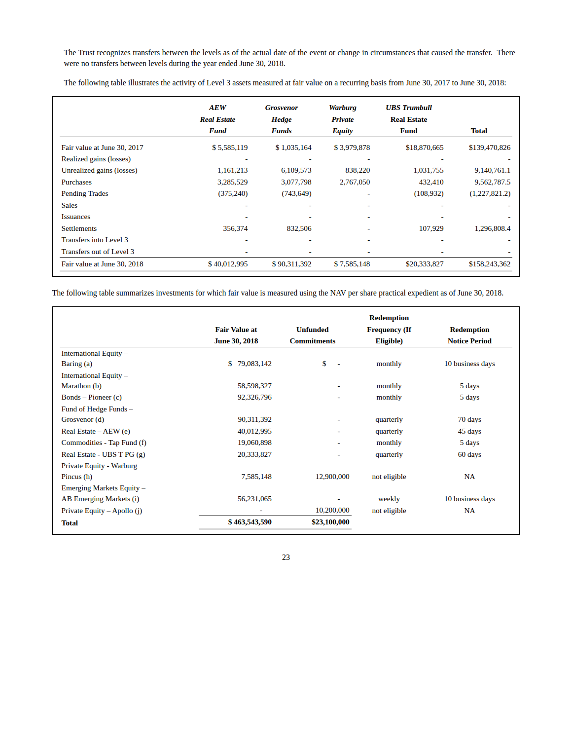The Trust recognizes transfers between the levels as of the actual date of the event or change in circumstances that caused the transfer. There were no transfers between levels during the year ended June 30, 2018.
The following table illustrates the activity of Level 3 assets measured at fair value on a recurring basis from June 30, 2017 to June 30, 2018:
| | AEW | Grosvenor | Warburg | UBS Trumbull | |
| --- | --- | --- | --- | --- | --- |
| | Real Estate | Hedge | Private | Real Estate | |
| | Fund | Funds | Equity | Fund | Total |
| Fair value at June 30, 2017 | $ 5,585,119 | $ 1,035,164 | $ 3,979,878 | $18,870,665 | $139,470,826 |
| Realized gains (losses) | - | - | - | - | - |
| Unrealized gains (losses) | 1,161,213 | 6,109,573 | 838,220 | 1,031,755 | 9,140,761.1 |
| Purchases | 3,285,529 | 3,077,798 | 2,767,050 | 432,410 | 9,562,787.5 |
| Pending Trades | (375,240) | (743,649) | - | (108,932) | (1,227,821.2) |
| Sales | - | - | - | - | - |
| Issuances | - | - | - | - | - |
| Settlements | 356,374 | 832,506 | - | 107,929 | 1,296,808.4 |
| Transfers into Level 3 | - | - | - | - | - |
| Transfers out of Level 3 | - | - | - | - | - |
| Fair value at June 30, 2018 | $ 40,012,995 | $ 90,311,392 | $ 7,585,148 | $20,333,827 | $158,243,362 |
The following table summarizes investments for which fair value is measured using the NAV per share practical expedient as of June 30, 2018.
| | | | Redemption | |
| --- | --- | --- | --- | --- |
| | Fair Value at | Unfunded | Frequency (If | Redemption |
| | June 30, 2018 | Commitments | Eligible) | Notice Period |
| International Equity – Baring (a) | $ 79,083,142 | $ - | monthly | 10 business days |
| International Equity – Marathon (b) | 58,598,327 | - | monthly | 5 days |
| Bonds – Pioneer (c) | 92,326,796 | - | monthly | 5 days |
| Fund of Hedge Funds – Grosvenor (d) | 90,311,392 | - | quarterly | 70 days |
| Real Estate – AEW (e) | 40,012,995 | - | quarterly | 45 days |
| Commodities - Tap Fund (f) | 19,060,898 | - | monthly | 5 days |
| Real Estate - UBS T PG (g) | 20,333,827 | - | quarterly | 60 days |
| Private Equity - Warburg Pincus (h) | 7,585,148 | 12,900,000 | not eligible | NA |
| Emerging Markets Equity – AB Emerging Markets (i) | 56,231,065 | - | weekly | 10 business days |
| Private Equity – Apollo (j) | - | 10,200,000 | not eligible | NA |
| Total | $ 463,543,590 | $23,100,000 | | |
23